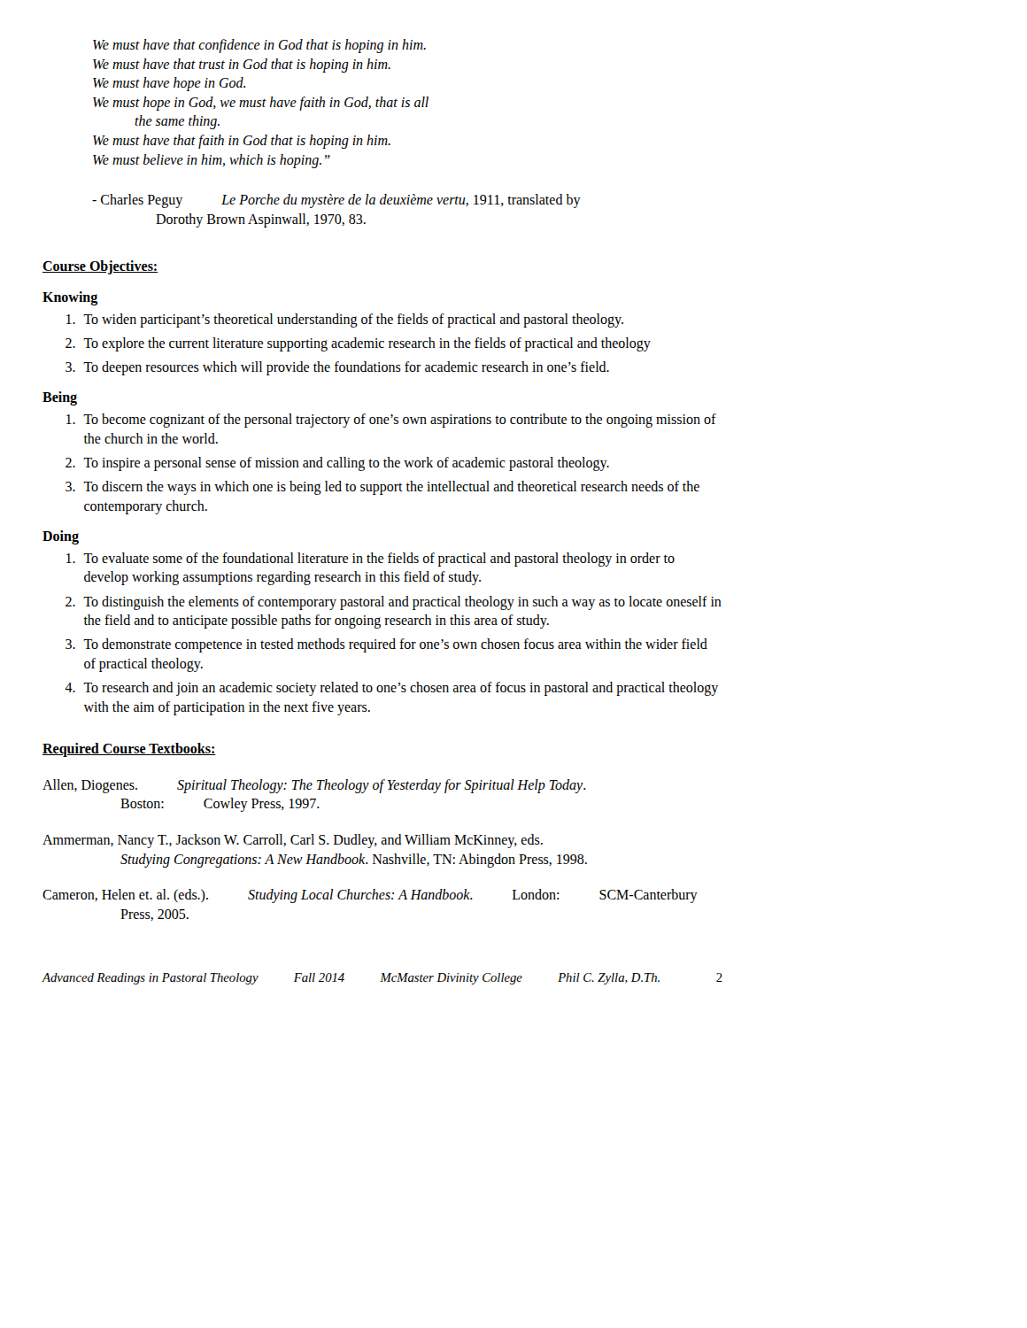We must have that confidence in God that is hoping in him.
We must have that trust in God that is hoping in him.
We must have hope in God.
We must hope in God, we must have faith in God, that is all
the same thing.
We must have that faith in God that is hoping in him.
We must believe in him, which is hoping.”
- Charles Peguy Le Porche du mystère de la deuxième vertu, 1911, translated by Dorothy Brown Aspinwall, 1970, 83.
Course Objectives:
Knowing
To widen participant’s theoretical understanding of the fields of practical and pastoral theology.
To explore the current literature supporting academic research in the fields of practical and theology
To deepen resources which will provide the foundations for academic research in one’s field.
Being
To become cognizant of the personal trajectory of one’s own aspirations to contribute to the ongoing mission of the church in the world.
To inspire a personal sense of mission and calling to the work of academic pastoral theology.
To discern the ways in which one is being led to support the intellectual and theoretical research needs of the contemporary church.
Doing
To evaluate some of the foundational literature in the fields of practical and pastoral theology in order to develop working assumptions regarding research in this field of study.
To distinguish the elements of contemporary pastoral and practical theology in such a way as to locate oneself in the field and to anticipate possible paths for ongoing research in this area of study.
To demonstrate competence in tested methods required for one’s own chosen focus area within the wider field of practical theology.
To research and join an academic society related to one’s chosen area of focus in pastoral and practical theology with the aim of participation in the next five years.
Required Course Textbooks:
Allen, Diogenes. Spiritual Theology: The Theology of Yesterday for Spiritual Help Today.
Boston: Cowley Press, 1997.
Ammerman, Nancy T., Jackson W. Carroll, Carl S. Dudley, and William McKinney, eds.
Studying Congregations: A New Handbook. Nashville, TN: Abingdon Press, 1998.
Cameron, Helen et. al. (eds.). Studying Local Churches: A Handbook. London: SCM-Canterbury
Press, 2005.
Advanced Readings in Pastoral Theology Fall 2014 McMaster Divinity College Phil C. Zylla, D.Th. 2